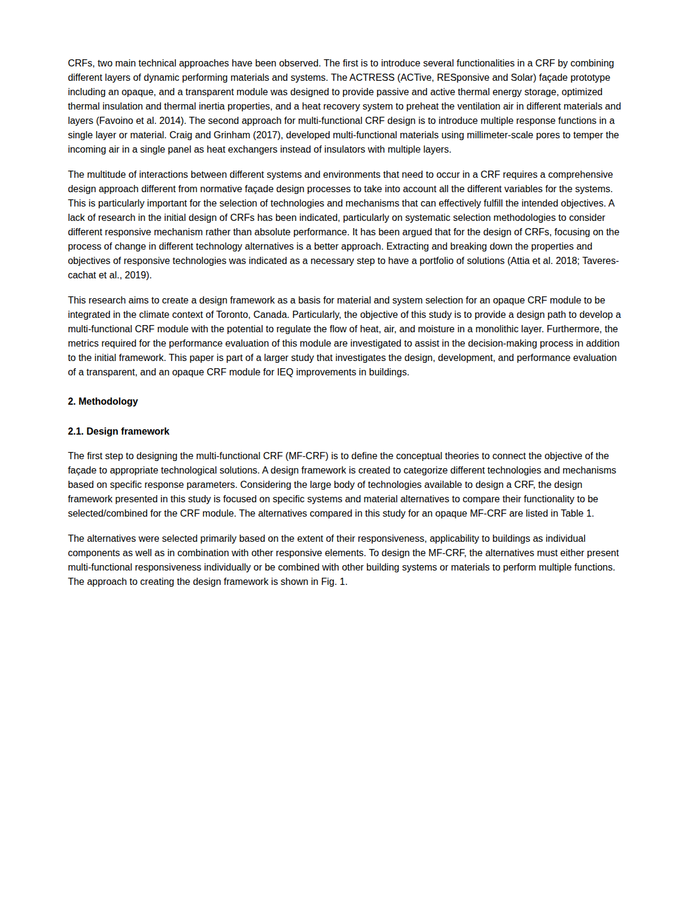CRFs, two main technical approaches have been observed. The first is to introduce several functionalities in a CRF by combining different layers of dynamic performing materials and systems. The ACTRESS (ACTive, RESponsive and Solar) façade prototype including an opaque, and a transparent module was designed to provide passive and active thermal energy storage, optimized thermal insulation and thermal inertia properties, and a heat recovery system to preheat the ventilation air in different materials and layers (Favoino et al. 2014). The second approach for multi-functional CRF design is to introduce multiple response functions in a single layer or material. Craig and Grinham (2017), developed multi-functional materials using millimeter-scale pores to temper the incoming air in a single panel as heat exchangers instead of insulators with multiple layers.
The multitude of interactions between different systems and environments that need to occur in a CRF requires a comprehensive design approach different from normative façade design processes to take into account all the different variables for the systems. This is particularly important for the selection of technologies and mechanisms that can effectively fulfill the intended objectives. A lack of research in the initial design of CRFs has been indicated, particularly on systematic selection methodologies to consider different responsive mechanism rather than absolute performance. It has been argued that for the design of CRFs, focusing on the process of change in different technology alternatives is a better approach. Extracting and breaking down the properties and objectives of responsive technologies was indicated as a necessary step to have a portfolio of solutions (Attia et al. 2018; Taveres-cachat et al., 2019).
This research aims to create a design framework as a basis for material and system selection for an opaque CRF module to be integrated in the climate context of Toronto, Canada. Particularly, the objective of this study is to provide a design path to develop a multi-functional CRF module with the potential to regulate the flow of heat, air, and moisture in a monolithic layer. Furthermore, the metrics required for the performance evaluation of this module are investigated to assist in the decision-making process in addition to the initial framework. This paper is part of a larger study that investigates the design, development, and performance evaluation of a transparent, and an opaque CRF module for IEQ improvements in buildings.
2. Methodology
2.1. Design framework
The first step to designing the multi-functional CRF (MF-CRF) is to define the conceptual theories to connect the objective of the façade to appropriate technological solutions. A design framework is created to categorize different technologies and mechanisms based on specific response parameters. Considering the large body of technologies available to design a CRF, the design framework presented in this study is focused on specific systems and material alternatives to compare their functionality to be selected/combined for the CRF module. The alternatives compared in this study for an opaque MF-CRF are listed in Table 1.
The alternatives were selected primarily based on the extent of their responsiveness, applicability to buildings as individual components as well as in combination with other responsive elements. To design the MF-CRF, the alternatives must either present multi-functional responsiveness individually or be combined with other building systems or materials to perform multiple functions. The approach to creating the design framework is shown in Fig. 1.